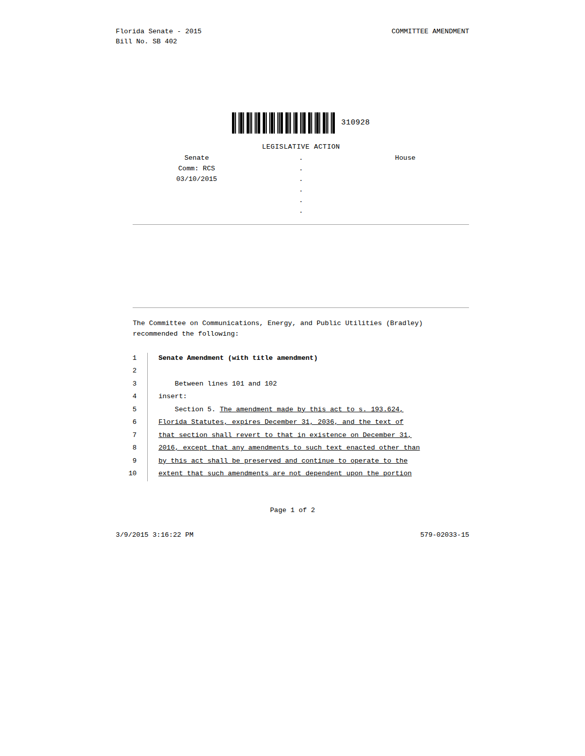Florida Senate - 2015 Bill No. SB 402
COMMITTEE AMENDMENT
310928
LEGISLATIVE ACTION
| Senate | . | House |
| Comm: RCS | . | |
| 03/10/2015 | . | |
| | . | |
| | . | |
| | . | |
The Committee on Communications, Energy, and Public Utilities (Bradley) recommended the following:
| 1 | Senate Amendment (with title amendment) |
| 2 | |
| 3 | Between lines 101 and 102 |
| 4 | insert: |
| 5 | Section 5. The amendment made by this act to s. 193.624, |
| 6 | Florida Statutes, expires December 31, 2036, and the text of |
| 7 | that section shall revert to that in existence on December 31, |
| 8 | 2016, except that any amendments to such text enacted other than |
| 9 | by this act shall be preserved and continue to operate to the |
| 10 | extent that such amendments are not dependent upon the portion |
Page 1 of 2
3/9/2015 3:16:22 PM
579-02033-15